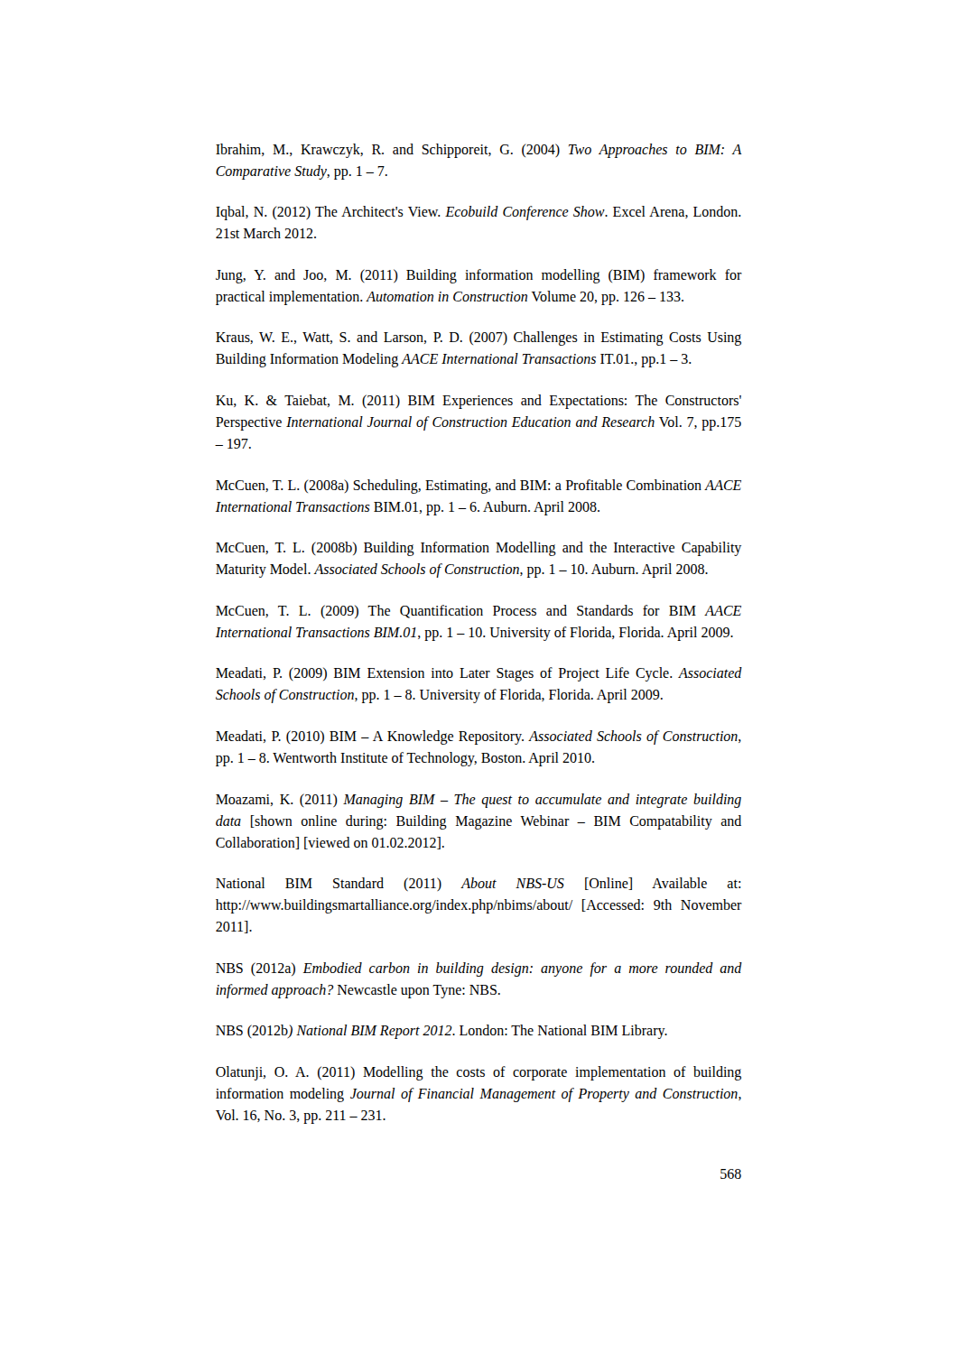Ibrahim, M., Krawczyk, R. and Schipporeit, G. (2004) Two Approaches to BIM: A Comparative Study, pp. 1 – 7.
Iqbal, N. (2012) The Architect's View. Ecobuild Conference Show. Excel Arena, London. 21st March 2012.
Jung, Y. and Joo, M. (2011) Building information modelling (BIM) framework for practical implementation. Automation in Construction Volume 20, pp. 126 – 133.
Kraus, W. E., Watt, S. and Larson, P. D. (2007) Challenges in Estimating Costs Using Building Information Modeling AACE International Transactions IT.01., pp.1 – 3.
Ku, K. & Taiebat, M. (2011) BIM Experiences and Expectations: The Constructors' Perspective International Journal of Construction Education and Research Vol. 7, pp.175 – 197.
McCuen, T. L. (2008a) Scheduling, Estimating, and BIM: a Profitable Combination AACE International Transactions BIM.01, pp. 1 – 6. Auburn. April 2008.
McCuen, T. L. (2008b) Building Information Modelling and the Interactive Capability Maturity Model. Associated Schools of Construction, pp. 1 – 10. Auburn. April 2008.
McCuen, T. L. (2009) The Quantification Process and Standards for BIM AACE International Transactions BIM.01, pp. 1 – 10. University of Florida, Florida. April 2009.
Meadati, P. (2009) BIM Extension into Later Stages of Project Life Cycle. Associated Schools of Construction, pp. 1 – 8. University of Florida, Florida. April 2009.
Meadati, P. (2010) BIM – A Knowledge Repository. Associated Schools of Construction, pp. 1 – 8. Wentworth Institute of Technology, Boston. April 2010.
Moazami, K. (2011) Managing BIM – The quest to accumulate and integrate building data [shown online during: Building Magazine Webinar – BIM Compatability and Collaboration] [viewed on 01.02.2012].
National BIM Standard (2011) About NBS-US [Online] Available at: http://www.buildingsmartalliance.org/index.php/nbims/about/ [Accessed: 9th November 2011].
NBS (2012a) Embodied carbon in building design: anyone for a more rounded and informed approach? Newcastle upon Tyne: NBS.
NBS (2012b) National BIM Report 2012. London: The National BIM Library.
Olatunji, O. A. (2011) Modelling the costs of corporate implementation of building information modeling Journal of Financial Management of Property and Construction, Vol. 16, No. 3, pp. 211 – 231.
568